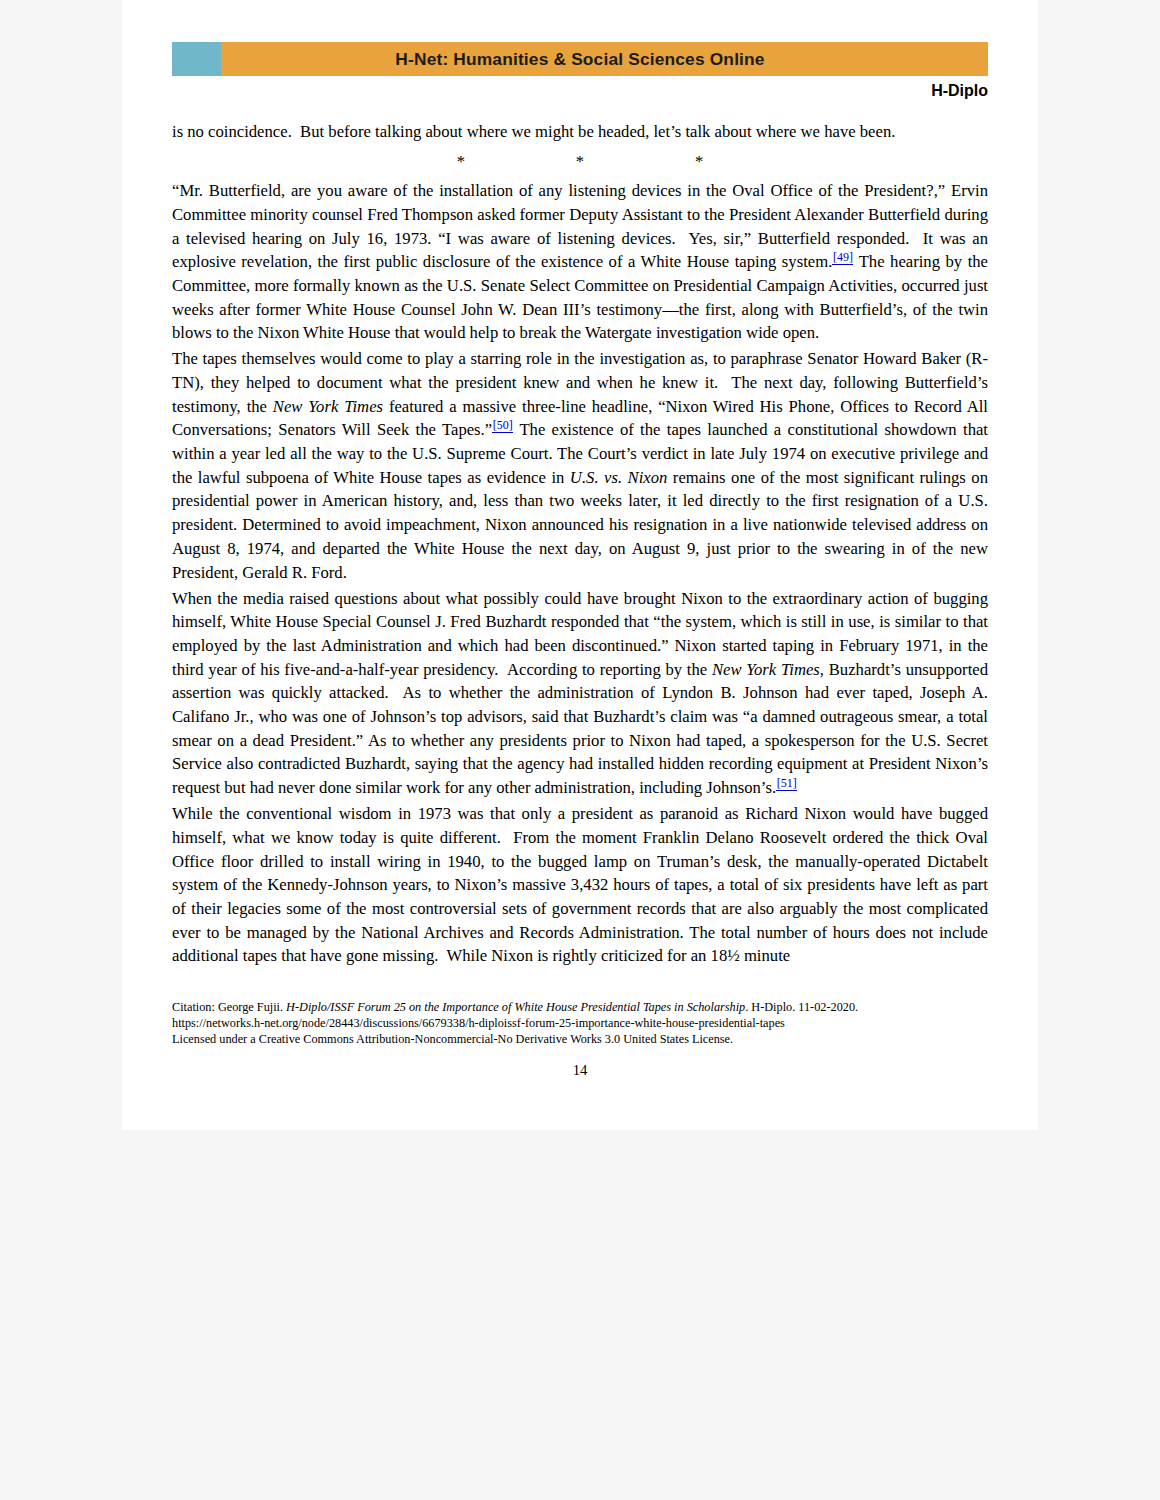H-Net: Humanities & Social Sciences Online
H-Diplo
is no coincidence. But before talking about where we might be headed, let’s talk about where we have been.
* * *
“Mr. Butterfield, are you aware of the installation of any listening devices in the Oval Office of the President?,” Ervin Committee minority counsel Fred Thompson asked former Deputy Assistant to the President Alexander Butterfield during a televised hearing on July 16, 1973. “I was aware of listening devices. Yes, sir,” Butterfield responded. It was an explosive revelation, the first public disclosure of the existence of a White House taping system.[49] The hearing by the Committee, more formally known as the U.S. Senate Select Committee on Presidential Campaign Activities, occurred just weeks after former White House Counsel John W. Dean III’s testimony—the first, along with Butterfield’s, of the twin blows to the Nixon White House that would help to break the Watergate investigation wide open.
The tapes themselves would come to play a starring role in the investigation as, to paraphrase Senator Howard Baker (R-TN), they helped to document what the president knew and when he knew it. The next day, following Butterfield’s testimony, the New York Times featured a massive three-line headline, “Nixon Wired His Phone, Offices to Record All Conversations; Senators Will Seek the Tapes.”[50] The existence of the tapes launched a constitutional showdown that within a year led all the way to the U.S. Supreme Court. The Court’s verdict in late July 1974 on executive privilege and the lawful subpoena of White House tapes as evidence in U.S. vs. Nixon remains one of the most significant rulings on presidential power in American history, and, less than two weeks later, it led directly to the first resignation of a U.S. president. Determined to avoid impeachment, Nixon announced his resignation in a live nationwide televised address on August 8, 1974, and departed the White House the next day, on August 9, just prior to the swearing in of the new President, Gerald R. Ford.
When the media raised questions about what possibly could have brought Nixon to the extraordinary action of bugging himself, White House Special Counsel J. Fred Buzhardt responded that “the system, which is still in use, is similar to that employed by the last Administration and which had been discontinued.” Nixon started taping in February 1971, in the third year of his five-and-a-half-year presidency. According to reporting by the New York Times, Buzhardt’s unsupported assertion was quickly attacked. As to whether the administration of Lyndon B. Johnson had ever taped, Joseph A. Califano Jr., who was one of Johnson’s top advisors, said that Buzhardt’s claim was “a damned outrageous smear, a total smear on a dead President.” As to whether any presidents prior to Nixon had taped, a spokesperson for the U.S. Secret Service also contradicted Buzhardt, saying that the agency had installed hidden recording equipment at President Nixon’s request but had never done similar work for any other administration, including Johnson’s.[51]
While the conventional wisdom in 1973 was that only a president as paranoid as Richard Nixon would have bugged himself, what we know today is quite different. From the moment Franklin Delano Roosevelt ordered the thick Oval Office floor drilled to install wiring in 1940, to the bugged lamp on Truman’s desk, the manually-operated Dictabelt system of the Kennedy-Johnson years, to Nixon’s massive 3,432 hours of tapes, a total of six presidents have left as part of their legacies some of the most controversial sets of government records that are also arguably the most complicated ever to be managed by the National Archives and Records Administration. The total number of hours does not include additional tapes that have gone missing. While Nixon is rightly criticized for an 18½ minute
Citation: George Fujii. H-Diplo/ISSF Forum 25 on the Importance of White House Presidential Tapes in Scholarship. H-Diplo. 11-02-2020.
https://networks.h-net.org/node/28443/discussions/6679338/h-diploissf-forum-25-importance-white-house-presidential-tapes
Licensed under a Creative Commons Attribution-Noncommercial-No Derivative Works 3.0 United States License.
14